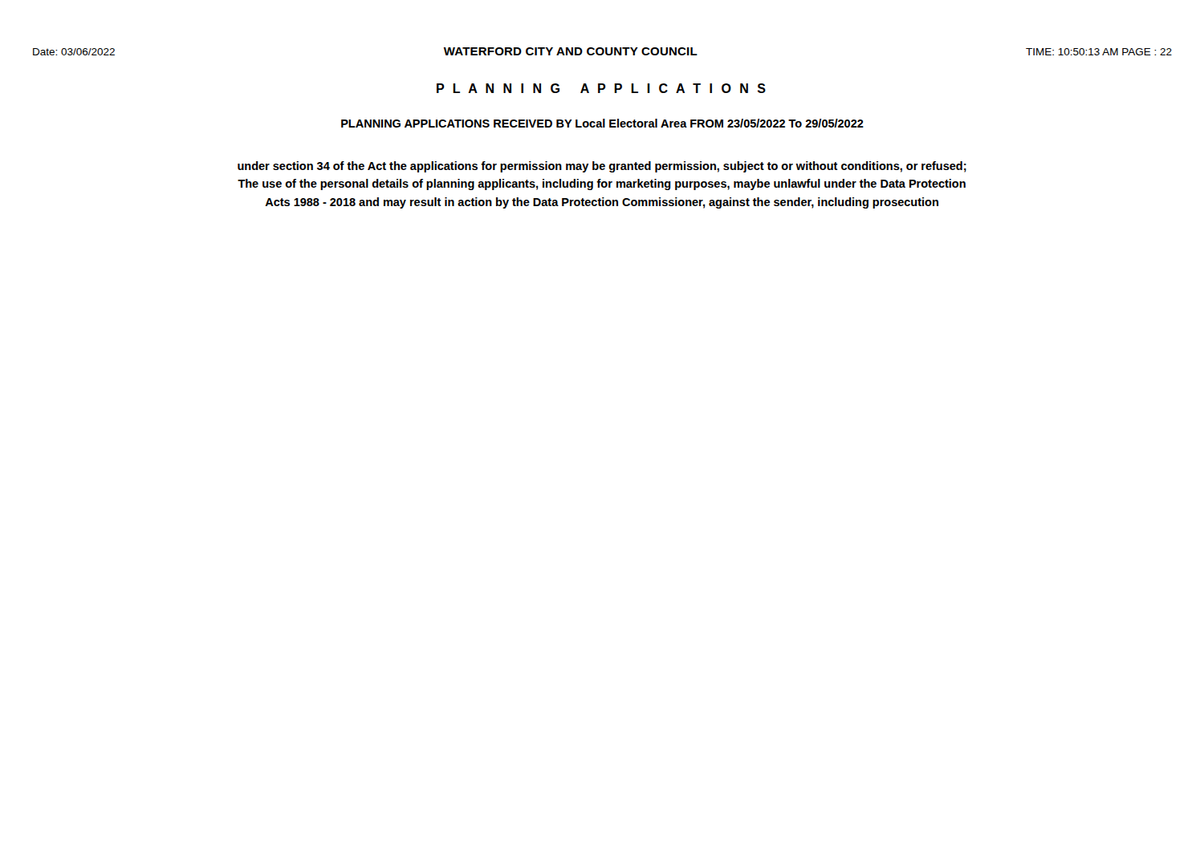Date: 03/06/2022
WATERFORD CITY AND COUNTY COUNCIL
TIME: 10:50:13 AM PAGE : 22
P L A N N I N G A P P L I C A T I O N S
PLANNING APPLICATIONS RECEIVED BY Local Electoral Area FROM 23/05/2022 To 29/05/2022
under section 34 of the Act the applications for permission may be granted permission, subject to or without conditions, or refused;
The use of the personal details of planning applicants, including for marketing purposes, maybe unlawful under the Data Protection
Acts 1988 - 2018 and may result in action by the Data Protection Commissioner, against the sender, including prosecution